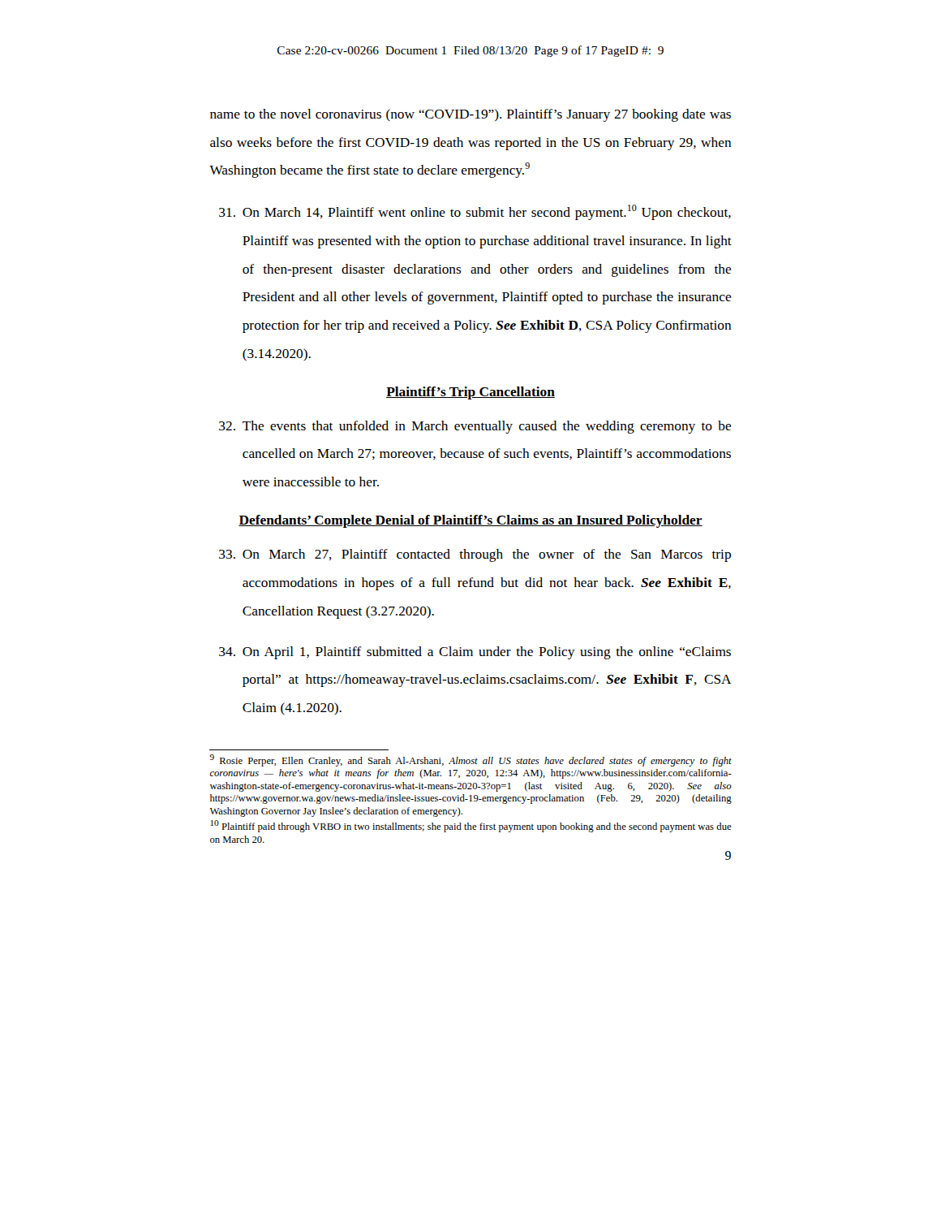Case 2:20-cv-00266 Document 1 Filed 08/13/20 Page 9 of 17 PageID #: 9
name to the novel coronavirus (now “COVID-19”). Plaintiff’s January 27 booking date was also weeks before the first COVID-19 death was reported in the US on February 29, when Washington became the first state to declare emergency.9
31. On March 14, Plaintiff went online to submit her second payment.10 Upon checkout, Plaintiff was presented with the option to purchase additional travel insurance. In light of then-present disaster declarations and other orders and guidelines from the President and all other levels of government, Plaintiff opted to purchase the insurance protection for her trip and received a Policy. See Exhibit D, CSA Policy Confirmation (3.14.2020).
Plaintiff’s Trip Cancellation
32. The events that unfolded in March eventually caused the wedding ceremony to be cancelled on March 27; moreover, because of such events, Plaintiff’s accommodations were inaccessible to her.
Defendants’ Complete Denial of Plaintiff’s Claims as an Insured Policyholder
33. On March 27, Plaintiff contacted through the owner of the San Marcos trip accommodations in hopes of a full refund but did not hear back. See Exhibit E, Cancellation Request (3.27.2020).
34. On April 1, Plaintiff submitted a Claim under the Policy using the online “eClaims portal” at https://homeaway-travel-us.eclaims.csaclaims.com/. See Exhibit F, CSA Claim (4.1.2020).
9 Rosie Perper, Ellen Cranley, and Sarah Al-Arshani, Almost all US states have declared states of emergency to fight coronavirus — here's what it means for them (Mar. 17, 2020, 12:34 AM), https://www.businessinsider.com/california-washington-state-of-emergency-coronavirus-what-it-means-2020-3?op=1 (last visited Aug. 6, 2020). See also https://www.governor.wa.gov/news-media/inslee-issues-covid-19-emergency-proclamation (Feb. 29, 2020) (detailing Washington Governor Jay Inslee’s declaration of emergency).
10 Plaintiff paid through VRBO in two installments; she paid the first payment upon booking and the second payment was due on March 20.
9